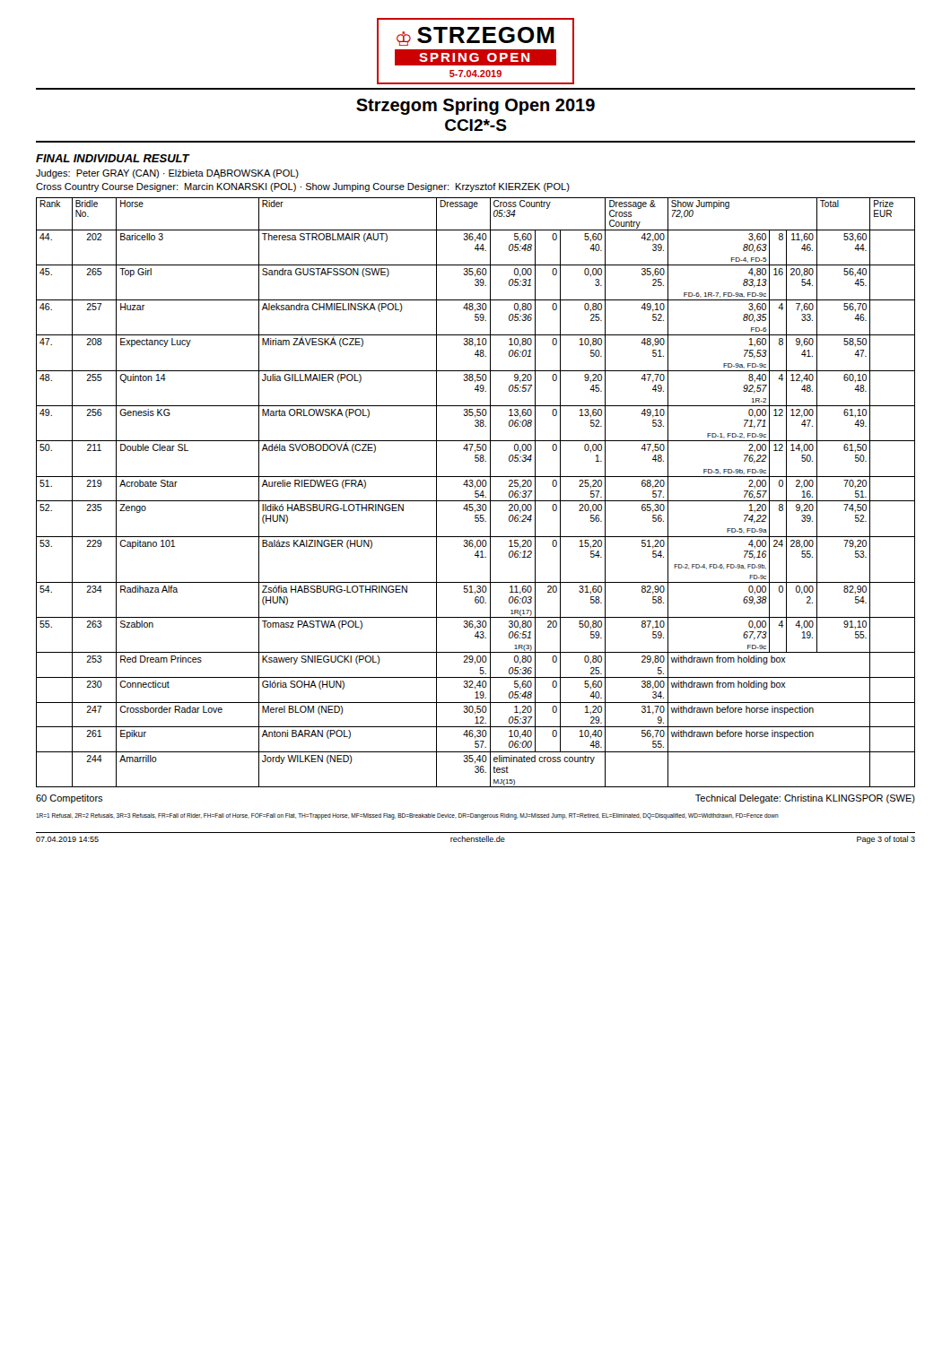♔ STRZEGOM
SPRING OPEN 5-7.04.2019
Strzegom Spring Open 2019
CCI2*-S
FINAL INDIVIDUAL RESULT
Judges: Peter GRAY (CAN) · Elżbieta DĄBROWSKA (POL)
Cross Country Course Designer: Marcin KONARSKI (POL) · Show Jumping Course Designer: Krzysztof KIERZEK (POL)
| Rank | Bridle No. | Horse | Rider | Dressage | Cross Country 05:34 | Dressage & Cross Country | Show Jumping 72,00 | Total | Prize EUR |
| --- | --- | --- | --- | --- | --- | --- | --- | --- | --- |
| 44. | 202 | Baricello 3 | Theresa STROBLMAIR (AUT) | 36,40 44. | 5,60 05:48 | 0 | 5,60 40. | 42,00 39. | 3,60 80,63 FD-4, FD-5 | 8 | 11,60 46. | 53,60 44. | |
| 45. | 265 | Top Girl | Sandra GUSTAFSSON (SWE) | 35,60 39. | 0,00 05:31 | 0 | 0,00 3. | 35,60 25. | 4,80 83,13 FD-6, 1R-7, FD-9a, FD-9c | 16 | 20,80 54. | 56,40 45. | |
| 46. | 257 | Huzar | Aleksandra CHMIELINSKA (POL) | 48,30 59. | 0,80 05:36 | 0 | 0,80 25. | 49,10 52. | 3,60 80,35 FD-6 | 4 | 7,60 33. | 56,70 46. | |
| 47. | 208 | Expectancy Lucy | Miriam ZÁVESKÁ (CZE) | 38,10 48. | 10,80 06:01 | 0 | 10,80 50. | 48,90 51. | 1,60 75,53 FD-9a, FD-9c | 8 | 9,60 41. | 58,50 47. | |
| 48. | 255 | Quinton 14 | Julia GILLMAIER (POL) | 38,50 49. | 9,20 05:57 | 0 | 9,20 45. | 47,70 49. | 8,40 92,57 1R-2 | 4 | 12,40 48. | 60,10 48. | |
| 49. | 256 | Genesis KG | Marta ORLOWSKA (POL) | 35,50 38. | 13,60 06:08 | 0 | 13,60 52. | 49,10 53. | 0,00 71,71 FD-1, FD-2, FD-9c | 12 | 12,00 47. | 61,10 49. | |
| 50. | 211 | Double Clear SL | Adéla SVOBODOVÁ (CZE) | 47,50 58. | 0,00 05:34 | 0 | 0,00 1. | 47,50 48. | 2,00 76,22 FD-5, FD-9b, FD-9c | 12 | 14,00 50. | 61,50 50. | |
| 51. | 219 | Acrobate Star | Aurelie RIEDWEG (FRA) | 43,00 54. | 25,20 06:37 | 0 | 25,20 57. | 68,20 57. | 2,00 76,57 | 0 | 2,00 16. | 70,20 51. | |
| 52. | 235 | Zengo | Ildikó HABSBURG-LOTHRINGEN (HUN) | 45,30 55. | 20,00 06:24 | 0 | 20,00 56. | 65,30 56. | 1,20 74,22 FD-5, FD-9a | 8 | 9,20 39. | 74,50 52. | |
| 53. | 229 | Capitano 101 | Balázs KAIZINGER (HUN) | 36,00 41. | 15,20 06:12 | 0 | 15,20 54. | 51,20 54. | 4,00 75,16 FD-2, FD-4, FD-6, FD-9a, FD-9b, FD-9c | 24 | 28,00 55. | 79,20 53. | |
| 54. | 234 | Radihaza Alfa | Zsófia HABSBURG-LOTHRINGEN (HUN) | 51,30 60. | 11,60 06:03 1R(17) | 20 | 31,60 58. | 82,90 58. | 0,00 69,38 | 0 | 0,00 2. | 82,90 54. | |
| 55. | 263 | Szablon | Tomasz PASTWA (POL) | 36,30 43. | 30,80 06:51 1R(3) | 20 | 50,80 59. | 87,10 59. | 0,00 67,73 FD-9c | 4 | 4,00 19. | 91,10 55. | |
| | 253 | Red Dream Princes | Ksawery SNIEGUCKI (POL) | 29,00 5. | 0,80 05:36 | 0 | 0,80 25. | 29,80 5. | withdrawn from holding box | |
| | 230 | Connecticut | Glória SOHA (HUN) | 32,40 19. | 5,60 05:48 | 0 | 5,60 40. | 38,00 34. | withdrawn from holding box | |
| | 247 | Crossborder Radar Love | Merel BLOM (NED) | 30,50 12. | 1,20 05:37 | 0 | 1,20 29. | 31,70 9. | withdrawn before horse inspection | |
| | 261 | Epikur | Antoni BARAN (POL) | 46,30 57. | 10,40 06:00 | 0 | 10,40 48. | 56,70 55. | withdrawn before horse inspection | |
| | 244 | Amarrillo | Jordy WILKEN (NED) | 35,40 36. | eliminated cross country test MJ(15) | | | |
60 Competitors
Technical Delegate: Christina KLINGSPOR (SWE)
1R=1 Refusal, 2R=2 Refusals, 3R=3 Refusals, FR=Fall of Rider, FH=Fall of Horse, FOF=Fall on Flat, TH=Trapped Horse, MF=Missed Flag, BD=Breakable Device, DR=Dangerous Riding, MJ=Missed Jump, RT=Retired, EL=Eliminated, DQ=Disqualified, WD=Widthdrawn, FD=Fence down
07.04.2019 14:55
rechenstelle.de
Page 3 of total 3